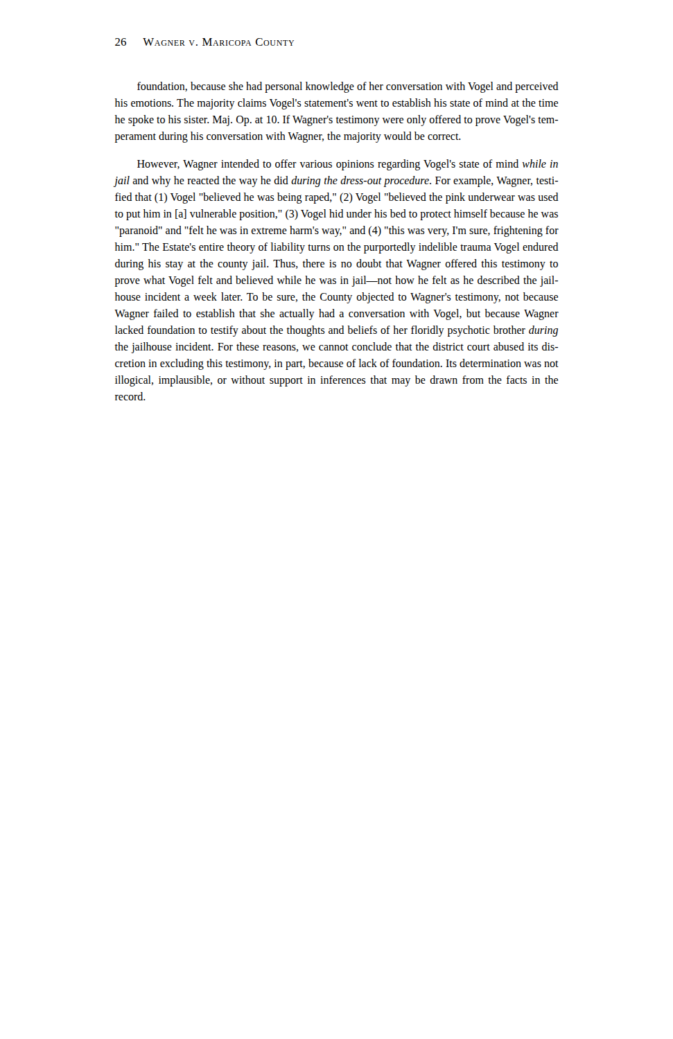26 Wagner v. Maricopa County
foundation, because she had personal knowledge of her conversation with Vogel and perceived his emotions. The majority claims Vogel's statement's went to establish his state of mind at the time he spoke to his sister. Maj. Op. at 10. If Wagner's testimony were only offered to prove Vogel's temperament during his conversation with Wagner, the majority would be correct.
However, Wagner intended to offer various opinions regarding Vogel's state of mind while in jail and why he reacted the way he did during the dress-out procedure. For example, Wagner, testified that (1) Vogel "believed he was being raped," (2) Vogel "believed the pink underwear was used to put him in [a] vulnerable position," (3) Vogel hid under his bed to protect himself because he was "paranoid" and "felt he was in extreme harm's way," and (4) "this was very, I'm sure, frightening for him." The Estate's entire theory of liability turns on the purportedly indelible trauma Vogel endured during his stay at the county jail. Thus, there is no doubt that Wagner offered this testimony to prove what Vogel felt and believed while he was in jail—not how he felt as he described the jailhouse incident a week later. To be sure, the County objected to Wagner's testimony, not because Wagner failed to establish that she actually had a conversation with Vogel, but because Wagner lacked foundation to testify about the thoughts and beliefs of her floridly psychotic brother during the jailhouse incident. For these reasons, we cannot conclude that the district court abused its discretion in excluding this testimony, in part, because of lack of foundation. Its determination was not illogical, implausible, or without support in inferences that may be drawn from the facts in the record.